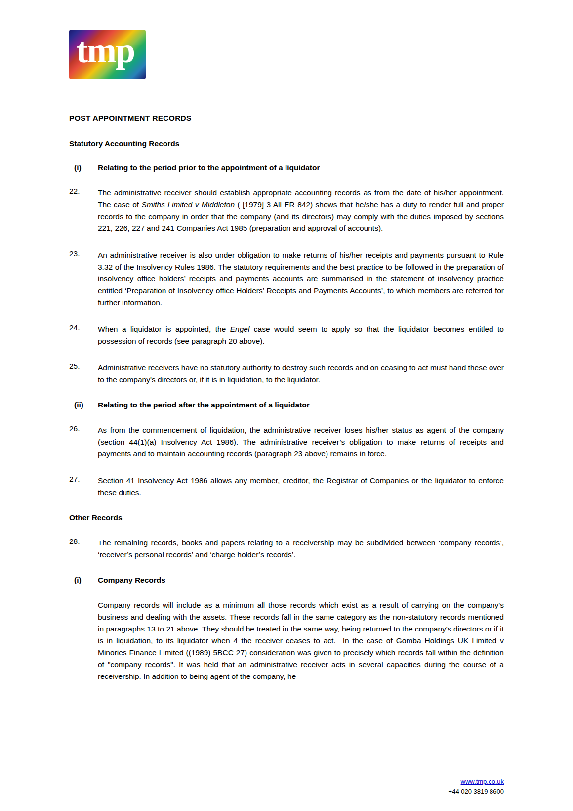tmp
POST APPOINTMENT RECORDS
Statutory Accounting Records
(i)
Relating to the period prior to the appointment of a liquidator
22.
The administrative receiver should establish appropriate accounting records as from the date of his/her appointment. The case of Smiths Limited v Middleton ( [1979] 3 All ER 842) shows that he/she has a duty to render full and proper records to the company in order that the company (and its directors) may comply with the duties imposed by sections 221, 226, 227 and 241 Companies Act 1985 (preparation and approval of accounts).
23.
An administrative receiver is also under obligation to make returns of his/her receipts and payments pursuant to Rule 3.32 of the Insolvency Rules 1986. The statutory requirements and the best practice to be followed in the preparation of insolvency office holders’ receipts and payments accounts are summarised in the statement of insolvency practice entitled ‘Preparation of Insolvency office Holders’ Receipts and Payments Accounts’, to which members are referred for further information.
24.
When a liquidator is appointed, the Engel case would seem to apply so that the liquidator becomes entitled to possession of records (see paragraph 20 above).
25.
Administrative receivers have no statutory authority to destroy such records and on ceasing to act must hand these over to the company's directors or, if it is in liquidation, to the liquidator.
(ii)
Relating to the period after the appointment of a liquidator
26.
As from the commencement of liquidation, the administrative receiver loses his/her status as agent of the company (section 44(1)(a) Insolvency Act 1986). The administrative receiver’s obligation to make returns of receipts and payments and to maintain accounting records (paragraph 23 above) remains in force.
27.
Section 41 Insolvency Act 1986 allows any member, creditor, the Registrar of Companies or the liquidator to enforce these duties.
Other Records
28.
The remaining records, books and papers relating to a receivership may be subdivided between ‘company records’, ‘receiver’s personal records’ and ‘charge holder’s records’.
(i)
Company Records
Company records will include as a minimum all those records which exist as a result of carrying on the company's business and dealing with the assets. These records fall in the same category as the non-statutory records mentioned in paragraphs 13 to 21 above. They should be treated in the same way, being returned to the company's directors or if it is in liquidation, to its liquidator when 4 the receiver ceases to act. In the case of Gomba Holdings UK Limited v Minories Finance Limited ((1989) 5BCC 27) consideration was given to precisely which records fall within the definition of "company records". It was held that an administrative receiver acts in several capacities during the course of a receivership. In addition to being agent of the company, he
www.tmp.co.uk
+44 020 3819 8600